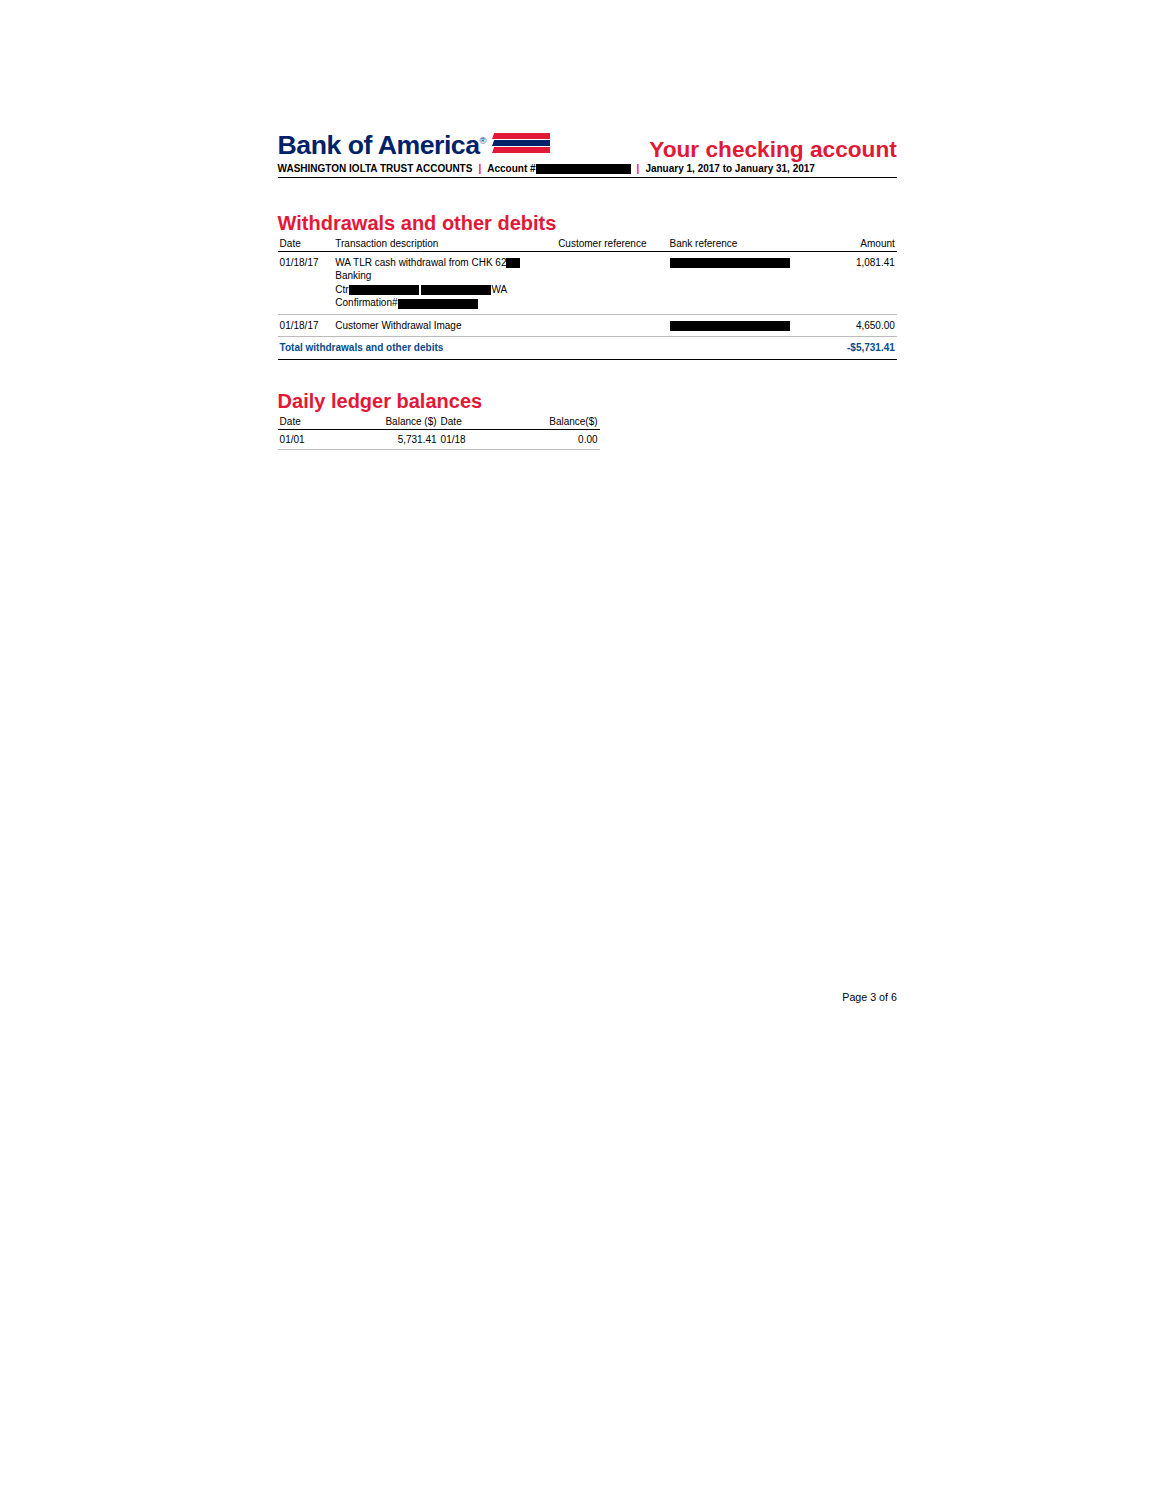Bank of America®
Your checking account
WASHINGTON IOLTA TRUST ACCOUNTS | Account # | January 1, 2017 to January 31, 2017
Withdrawals and other debits
| Date | Transaction description | Customer reference | Bank reference | Amount |
| --- | --- | --- | --- | --- |
| 01/18/17 | WA TLR cash withdrawal from CHK 62 Banking Ctr WA Confirmation# | | | 1,081.41 |
| 01/18/17 | Customer Withdrawal Image | | | 4,650.00 |
| Total withdrawals and other debits | -$5,731.41 |
Daily ledger balances
| Date | Balance ($) | Date | Balance($) |
| --- | --- | --- | --- |
| 01/01 | 5,731.41 | 01/18 | 0.00 |
Page 3 of 6